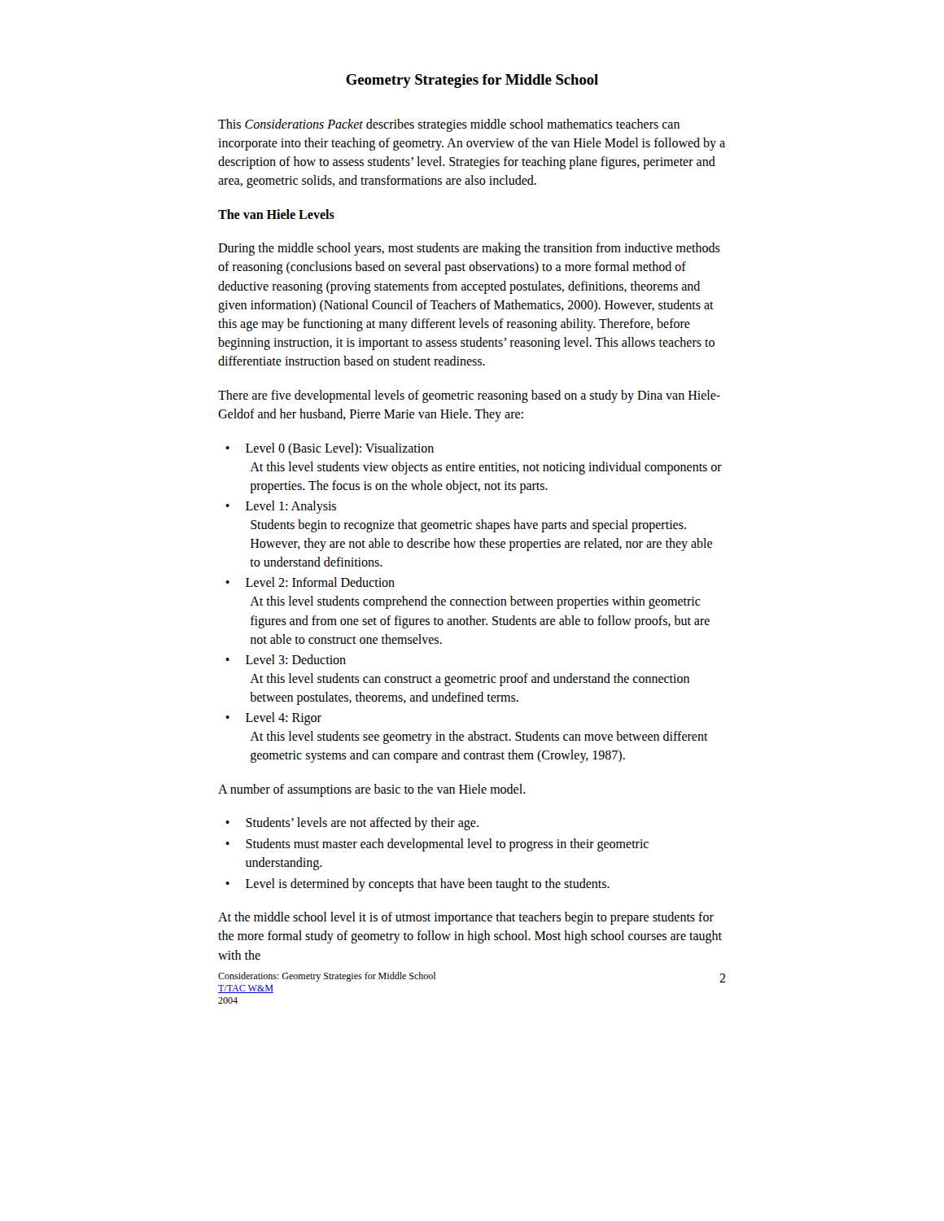Geometry Strategies for Middle School
This Considerations Packet describes strategies middle school mathematics teachers can incorporate into their teaching of geometry. An overview of the van Hiele Model is followed by a description of how to assess students’ level. Strategies for teaching plane figures, perimeter and area, geometric solids, and transformations are also included.
The van Hiele Levels
During the middle school years, most students are making the transition from inductive methods of reasoning (conclusions based on several past observations) to a more formal method of deductive reasoning (proving statements from accepted postulates, definitions, theorems and given information) (National Council of Teachers of Mathematics, 2000). However, students at this age may be functioning at many different levels of reasoning ability. Therefore, before beginning instruction, it is important to assess students’ reasoning level. This allows teachers to differentiate instruction based on student readiness.
There are five developmental levels of geometric reasoning based on a study by Dina van Hiele-Geldof and her husband, Pierre Marie van Hiele. They are:
Level 0 (Basic Level): Visualization At this level students view objects as entire entities, not noticing individual components or properties. The focus is on the whole object, not its parts.
Level 1: Analysis Students begin to recognize that geometric shapes have parts and special properties. However, they are not able to describe how these properties are related, nor are they able to understand definitions.
Level 2: Informal Deduction At this level students comprehend the connection between properties within geometric figures and from one set of figures to another. Students are able to follow proofs, but are not able to construct one themselves.
Level 3: Deduction At this level students can construct a geometric proof and understand the connection between postulates, theorems, and undefined terms.
Level 4: Rigor At this level students see geometry in the abstract. Students can move between different geometric systems and can compare and contrast them (Crowley, 1987).
A number of assumptions are basic to the van Hiele model.
Students’ levels are not affected by their age.
Students must master each developmental level to progress in their geometric understanding.
Level is determined by concepts that have been taught to the students.
At the middle school level it is of utmost importance that teachers begin to prepare students for the more formal study of geometry to follow in high school. Most high school courses are taught with the
Considerations: Geometry Strategies for Middle School
T/TAC W&M
2004
2